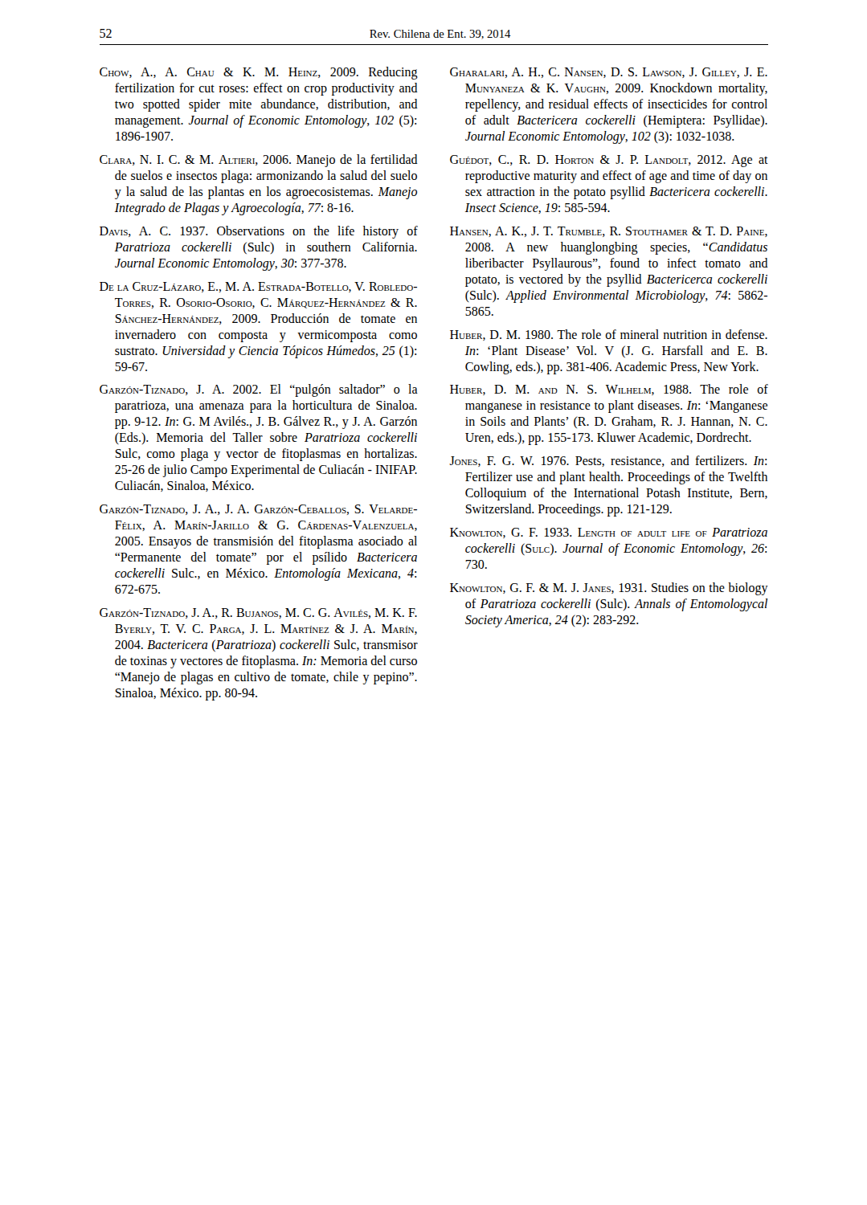52 Rev. Chilena de Ent. 39, 2014
Chow, A., A. Chau & K. M. Heinz, 2009. Reducing fertilization for cut roses: effect on crop productivity and two spotted spider mite abundance, distribution, and management. Journal of Economic Entomology, 102 (5): 1896-1907.
Clara, N. I. C. & M. Altieri, 2006. Manejo de la fertilidad de suelos e insectos plaga: armonizando la salud del suelo y la salud de las plantas en los agroecosistemas. Manejo Integrado de Plagas y Agroecología, 77: 8-16.
Davis, A. C. 1937. Observations on the life history of Paratrioza cockerelli (Sulc) in southern California. Journal Economic Entomology, 30: 377-378.
De la Cruz-Lázaro, E., M. A. Estrada-Botello, V. Robledo-Torres, R. Osorio-Osorio, C. Márquez-Hernández & R. Sánchez-Hernández, 2009. Producción de tomate en invernadero con composta y vermicomposta como sustrato. Universidad y Ciencia Tópicos Húmedos, 25 (1): 59-67.
Garzón-Tiznado, J. A. 2002. El “pulgón saltador” o la paratrioza, una amenaza para la horticultura de Sinaloa. pp. 9-12. In: G. M Avilés., J. B. Gálvez R., y J. A. Garzón (Eds.). Memoria del Taller sobre Paratrioza cockerelli Sulc, como plaga y vector de fitoplasmas en hortalizas. 25-26 de julio Campo Experimental de Culiacán - INIFAP. Culiacán, Sinaloa, México.
Garzón-Tiznado, J. A., J. A. Garzón-Ceballos, S. Velarde-Félix, A. Marín-Jarillo & G. Cárdenas-Valenzuela, 2005. Ensayos de transmisión del fitoplasma asociado al “Permanente del tomate” por el psílido Bactericera cockerelli Sulc., en México. Entomología Mexicana, 4: 672-675.
Garzón-Tiznado, J. A., R. Bujanos, M. C. G. Avilés, M. K. F. Byerly, T. V. C. Parga, J. L. Martínez & J. A. Marín, 2004. Bactericera (Paratrioza) cockerelli Sulc, transmisor de toxinas y vectores de fitoplasma. In: Memoria del curso “Manejo de plagas en cultivo de tomate, chile y pepino”. Sinaloa, México. pp. 80-94.
Gharalari, A. H., C. Nansen, D. S. Lawson, J. Gilley, J. E. Munyaneza & K. Vaughn, 2009. Knockdown mortality, repellency, and residual effects of insecticides for control of adult Bactericera cockerelli (Hemiptera: Psyllidae). Journal Economic Entomology, 102 (3): 1032-1038.
Guédot, C., R. D. Horton & J. P. Landolt, 2012. Age at reproductive maturity and effect of age and time of day on sex attraction in the potato psyllid Bactericera cockerelli. Insect Science, 19: 585-594.
Hansen, A. K., J. T. Trumble, R. Stouthamer & T. D. Paine, 2008. A new huanglongbing species, “Candidatus liberibacter Psyllaurous”, found to infect tomato and potato, is vectored by the psyllid Bactericerca cockerelli (Sulc). Applied Environmental Microbiology, 74: 5862-5865.
Huber, D. M. 1980. The role of mineral nutrition in defense. In: ‘Plant Disease’ Vol. V (J. G. Harsfall and E. B. Cowling, eds.), pp. 381-406. Academic Press, New York.
Huber, D. M. and N. S. Wilhelm, 1988. The role of manganese in resistance to plant diseases. In: ‘Manganese in Soils and Plants’ (R. D. Graham, R. J. Hannan, N. C. Uren, eds.), pp. 155-173. Kluwer Academic, Dordrecht.
Jones, F. G. W. 1976. Pests, resistance, and fertilizers. In: Fertilizer use and plant health. Proceedings of the Twelfth Colloquium of the International Potash Institute, Bern, Switzersland. Proceedings. pp. 121-129.
Knowlton, G. F. 1933. Length of adult life of Paratrioza cockerelli (Sulc). Journal of Economic Entomology, 26: 730.
Knowlton, G. F. & M. J. Janes, 1931. Studies on the biology of Paratrioza cockerelli (Sulc). Annals of Entomologycal Society America, 24 (2): 283-292.